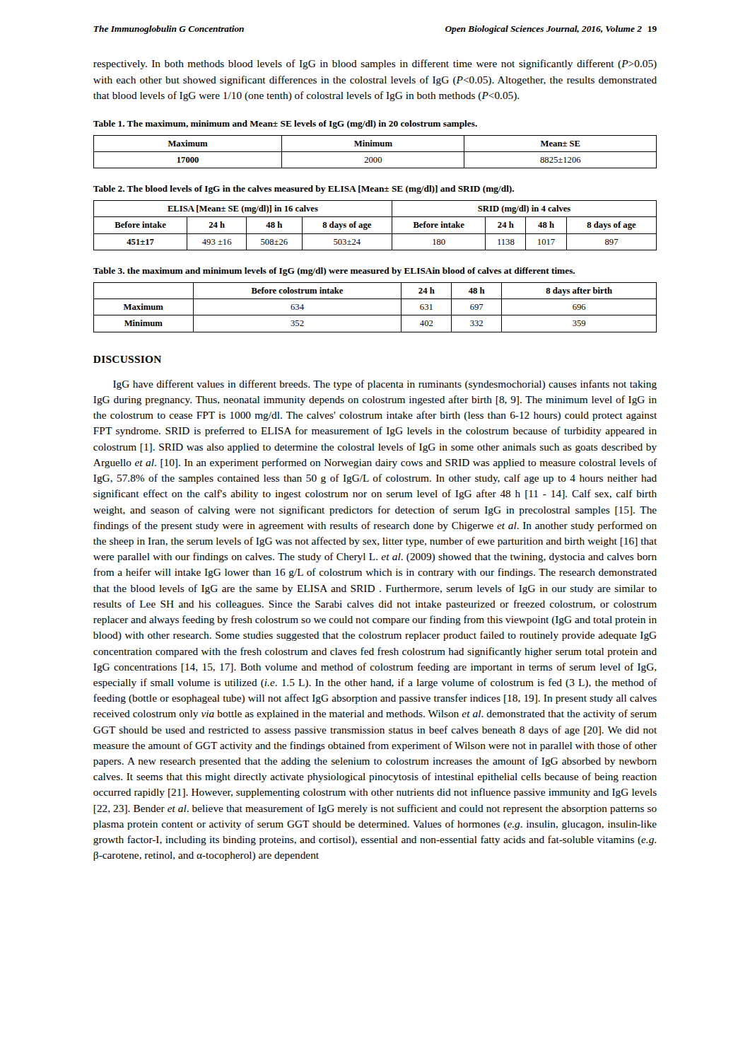The Immunoglobulin G Concentration Open Biological Sciences Journal, 2016, Volume 219
respectively. In both methods blood levels of IgG in blood samples in different time were not significantly different (P>0.05) with each other but showed significant differences in the colostral levels of IgG (P<0.05). Altogether, the results demonstrated that blood levels of IgG were 1/10 (one tenth) of colostral levels of IgG in both methods (P<0.05).
Table 1. The maximum, minimum and Mean± SE levels of IgG (mg/dl) in 20 colostrum samples.
| Maximum | Minimum | Mean± SE |
| --- | --- | --- |
| 17000 | 2000 | 8825±1206 |
Table 2. The blood levels of IgG in the calves measured by ELISA [Mean± SE (mg/dl)] and SRID (mg/dl).
| ELISA [Mean± SE (mg/dl)] in 16 calves | SRID (mg/dl) in 4 calves |
| --- | --- |
| Before intake | 24 h | 48 h | 8 days of age | Before intake | 24 h | 48 h | 8 days of age |
| 451±17 | 493 ±16 | 508±26 | 503±24 | 180 | 1138 | 1017 | 897 |
Table 3. the maximum and minimum levels of IgG (mg/dl) were measured by ELISAin blood of calves at different times.
| | Before colostrum intake | 24 h | 48 h | 8 days after birth |
| --- | --- | --- | --- | --- |
| Maximum | 634 | 631 | 697 | 696 |
| Minimum | 352 | 402 | 332 | 359 |
DISCUSSION
IgG have different values in different breeds. The type of placenta in ruminants (syndesmochorial) causes infants not taking IgG during pregnancy. Thus, neonatal immunity depends on colostrum ingested after birth [8, 9]. The minimum level of IgG in the colostrum to cease FPT is 1000 mg/dl. The calves' colostrum intake after birth (less than 6-12 hours) could protect against FPT syndrome. SRID is preferred to ELISA for measurement of IgG levels in the colostrum because of turbidity appeared in colostrum [1]. SRID was also applied to determine the colostral levels of IgG in some other animals such as goats described by Arguello et al. [10]. In an experiment performed on Norwegian dairy cows and SRID was applied to measure colostral levels of IgG, 57.8% of the samples contained less than 50 g of IgG/L of colostrum. In other study, calf age up to 4 hours neither had significant effect on the calf's ability to ingest colostrum nor on serum level of IgG after 48 h [11 - 14]. Calf sex, calf birth weight, and season of calving were not significant predictors for detection of serum IgG in precolostral samples [15]. The findings of the present study were in agreement with results of research done by Chigerwe et al. In another study performed on the sheep in Iran, the serum levels of IgG was not affected by sex, litter type, number of ewe parturition and birth weight [16] that were parallel with our findings on calves. The study of Cheryl L. et al. (2009) showed that the twining, dystocia and calves born from a heifer will intake IgG lower than 16 g/L of colostrum which is in contrary with our findings. The research demonstrated that the blood levels of IgG are the same by ELISA and SRID . Furthermore, serum levels of IgG in our study are similar to results of Lee SH and his colleagues. Since the Sarabi calves did not intake pasteurized or freezed colostrum, or colostrum replacer and always feeding by fresh colostrum so we could not compare our finding from this viewpoint (IgG and total protein in blood) with other research. Some studies suggested that the colostrum replacer product failed to routinely provide adequate IgG concentration compared with the fresh colostrum and claves fed fresh colostrum had significantly higher serum total protein and IgG concentrations [14, 15, 17]. Both volume and method of colostrum feeding are important in terms of serum level of IgG, especially if small volume is utilized (i.e. 1.5 L). In the other hand, if a large volume of colostrum is fed (3 L), the method of feeding (bottle or esophageal tube) will not affect IgG absorption and passive transfer indices [18, 19]. In present study all calves received colostrum only via bottle as explained in the material and methods. Wilson et al. demonstrated that the activity of serum GGT should be used and restricted to assess passive transmission status in beef calves beneath 8 days of age [20]. We did not measure the amount of GGT activity and the findings obtained from experiment of Wilson were not in parallel with those of other papers. A new research presented that the adding the selenium to colostrum increases the amount of IgG absorbed by newborn calves. It seems that this might directly activate physiological pinocytosis of intestinal epithelial cells because of being reaction occurred rapidly [21]. However, supplementing colostrum with other nutrients did not influence passive immunity and IgG levels [22, 23]. Bender et al. believe that measurement of IgG merely is not sufficient and could not represent the absorption patterns so plasma protein content or activity of serum GGT should be determined. Values of hormones (e.g. insulin, glucagon, insulin-like growth factor-I, including its binding proteins, and cortisol), essential and non-essential fatty acids and fat-soluble vitamins (e.g. β-carotene, retinol, and α-tocopherol) are dependent